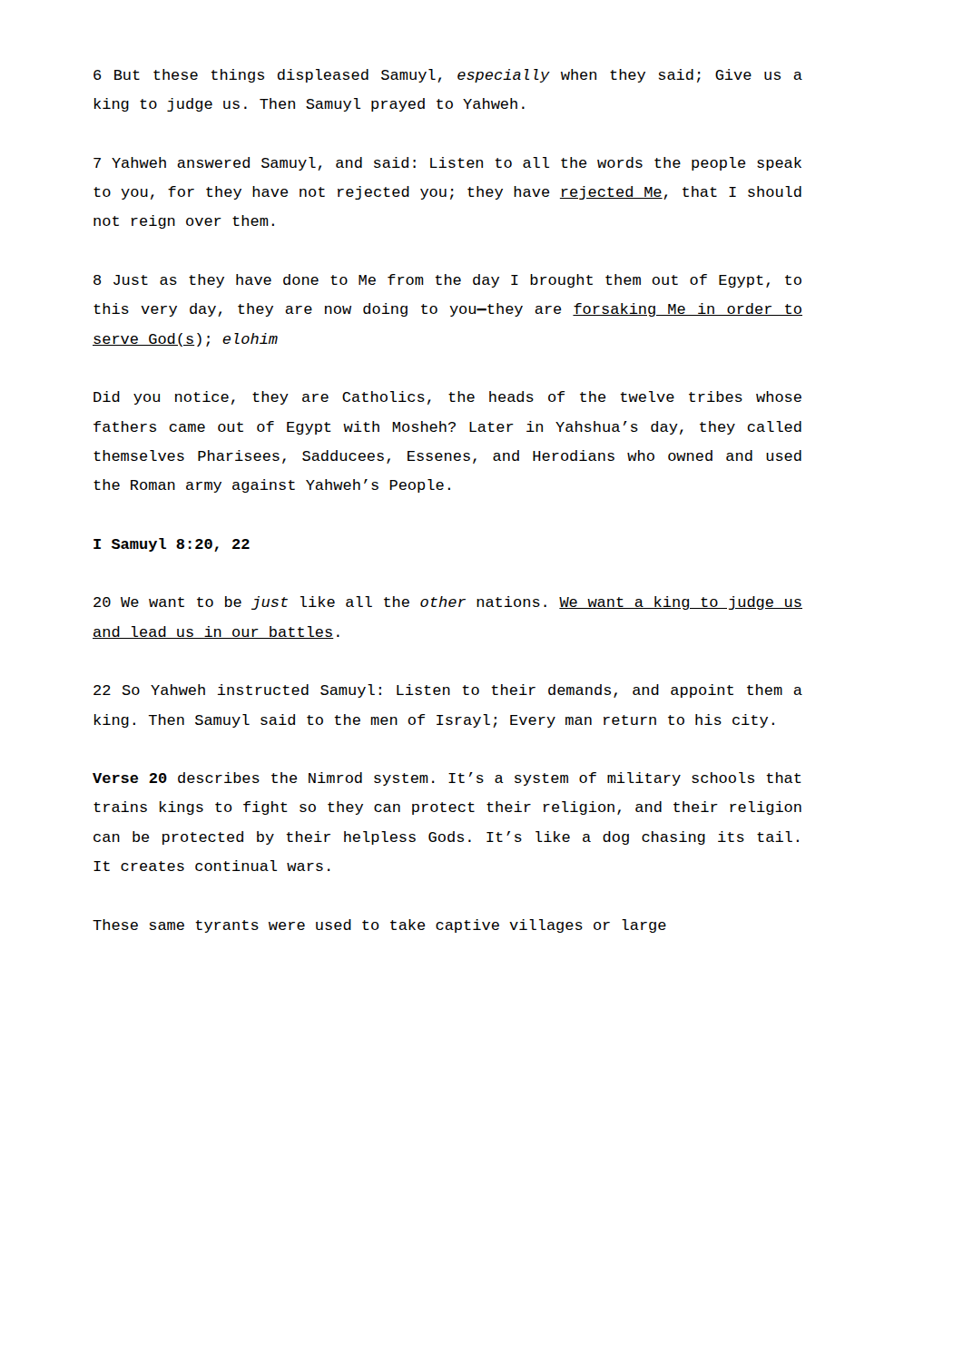6 But these things displeased Samuyl, especially when they said; Give us a king to judge us. Then Samuyl prayed to Yahweh.
7 Yahweh answered Samuyl, and said: Listen to all the words the people speak to you, for they have not rejected you; they have rejected Me, that I should not reign over them.
8 Just as they have done to Me from the day I brought them out of Egypt, to this very day, they are now doing to you—they are forsaking Me in order to serve God(s); elohim
Did you notice, they are Catholics, the heads of the twelve tribes whose fathers came out of Egypt with Mosheh? Later in Yahshua’s day, they called themselves Pharisees, Sadducees, Essenes, and Herodians who owned and used the Roman army against Yahweh’s People.
I Samuyl 8:20, 22
20 We want to be just like all the other nations. We want a king to judge us and lead us in our battles.
22 So Yahweh instructed Samuyl: Listen to their demands, and appoint them a king. Then Samuyl said to the men of Israyl; Every man return to his city.
Verse 20 describes the Nimrod system. It’s a system of military schools that trains kings to fight so they can protect their religion, and their religion can be protected by their helpless Gods. It’s like a dog chasing its tail. It creates continual wars.
These same tyrants were used to take captive villages or large